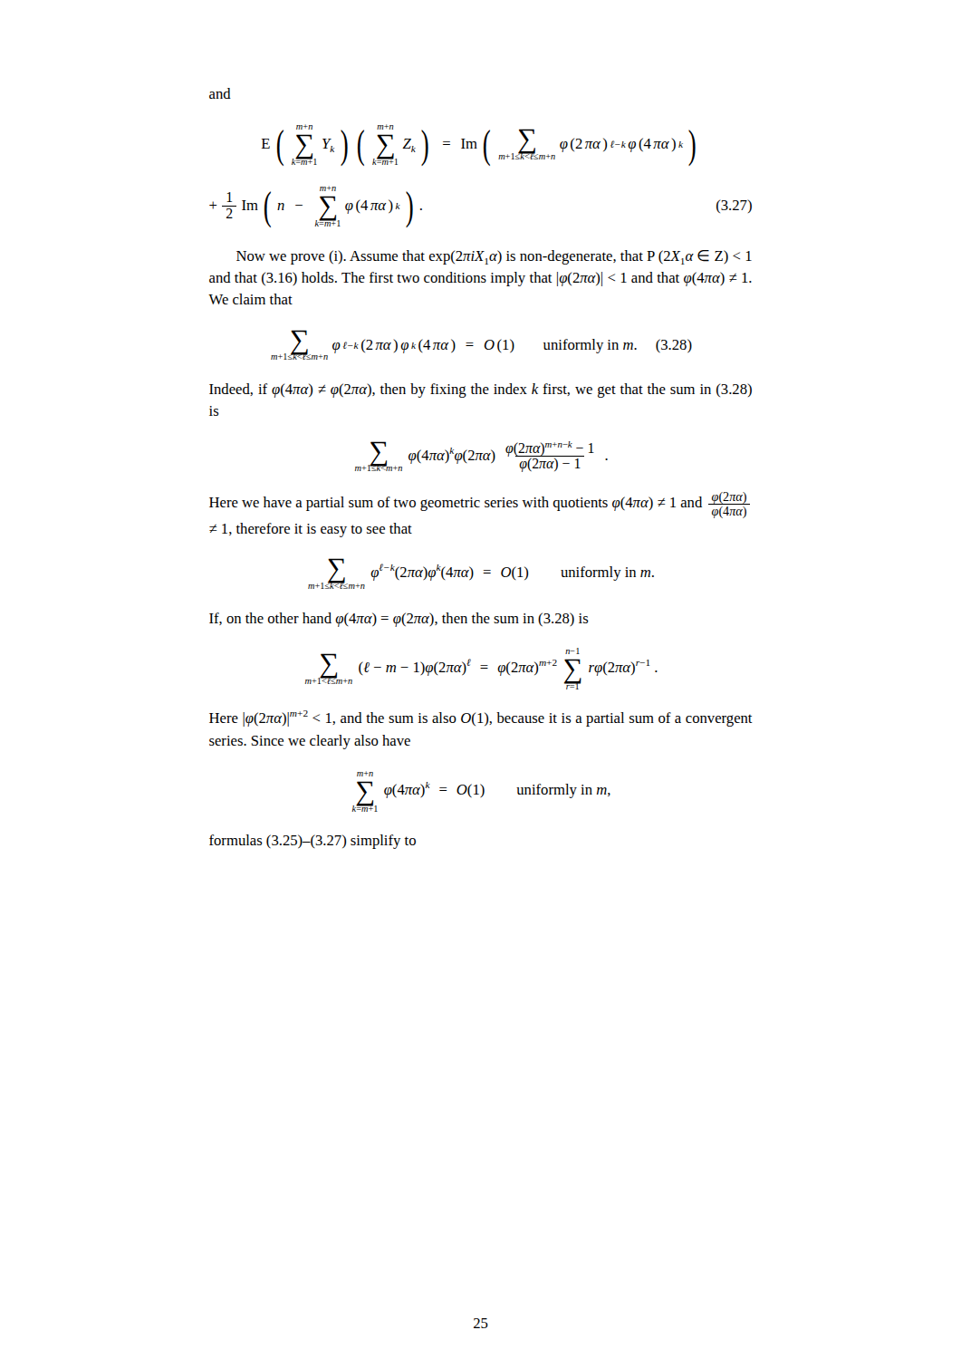and
E ( m+n ∑ k=m+1 Yk ) ( m+n ∑ k=m+1 Zk ) = Im ( ∑ m+1≤k<ℓ≤m+n φ(2πα)ℓ−kφ(4πα)k )
+ 12 Im ( n − m+n ∑ k=m+1 φ(4πα)k ) . (3.27)
Now we prove (i). Assume that exp(2πiX1α) is non-degenerate, that P (2X1α ∈ Z) < 1 and that (3.16) holds. The first two conditions imply that |φ(2πα)| < 1 and that φ(4πα) ≠ 1. We claim that
∑ m+1≤k<ℓ≤m+n φℓ−k(2πα)φk(4πα) = O(1) uniformly in m. (3.28)
Indeed, if φ(4πα) ≠ φ(2πα), then by fixing the index k first, we get that the sum in (3.28) is
∑ m+1≤k<m+n φ(4πα)kφ(2πα) φ(2πα)m+n−k − 1 φ(2πα) − 1 .
Here we have a partial sum of two geometric series with quotients φ(4πα) ≠ 1 and φ(2πα) φ(4πα) ≠ 1, therefore it is easy to see that
∑ m+1≤k<ℓ≤m+n φℓ−k(2πα)φk(4πα) = O(1) uniformly in m.
If, on the other hand φ(4πα) = φ(2πα), then the sum in (3.28) is
∑ m+1<ℓ≤m+n (ℓ − m − 1)φ(2πα)ℓ = φ(2πα)m+2 n−1 ∑ r=1 rφ(2πα)r−1 .
Here |φ(2πα)|m+2 < 1, and the sum is also O(1), because it is a partial sum of a convergent series. Since we clearly also have
m+n ∑ k=m+1 φ(4πα)k = O(1) uniformly in m,
formulas (3.25)–(3.27) simplify to
25